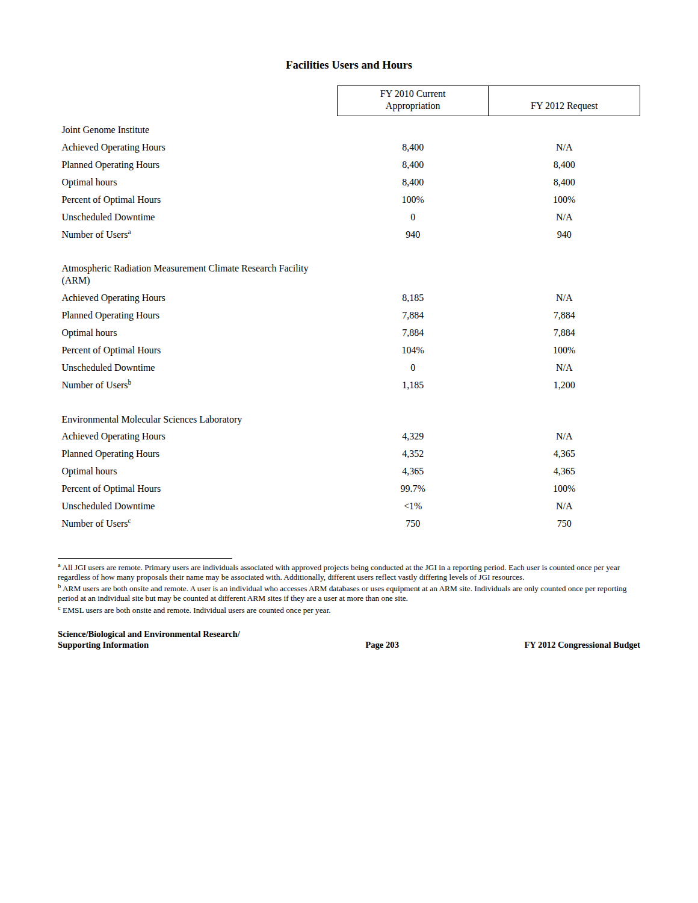Facilities Users and Hours
| | FY 2010 Current Appropriation | FY 2012 Request |
| --- | --- | --- |
| Joint Genome Institute | | |
| Achieved Operating Hours | 8,400 | N/A |
| Planned Operating Hours | 8,400 | 8,400 |
| Optimal hours | 8,400 | 8,400 |
| Percent of Optimal Hours | 100% | 100% |
| Unscheduled Downtime | 0 | N/A |
| Number of Users a | 940 | 940 |
| Atmospheric Radiation Measurement Climate Research Facility (ARM) | | |
| Achieved Operating Hours | 8,185 | N/A |
| Planned Operating Hours | 7,884 | 7,884 |
| Optimal hours | 7,884 | 7,884 |
| Percent of Optimal Hours | 104% | 100% |
| Unscheduled Downtime | 0 | N/A |
| Number of Users b | 1,185 | 1,200 |
| Environmental Molecular Sciences Laboratory | | |
| Achieved Operating Hours | 4,329 | N/A |
| Planned Operating Hours | 4,352 | 4,365 |
| Optimal hours | 4,365 | 4,365 |
| Percent of Optimal Hours | 99.7% | 100% |
| Unscheduled Downtime | <1% | N/A |
| Number of Users c | 750 | 750 |
a All JGI users are remote. Primary users are individuals associated with approved projects being conducted at the JGI in a reporting period. Each user is counted once per year regardless of how many proposals their name may be associated with. Additionally, different users reflect vastly differing levels of JGI resources.
b ARM users are both onsite and remote. A user is an individual who accesses ARM databases or uses equipment at an ARM site. Individuals are only counted once per reporting period at an individual site but may be counted at different ARM sites if they are a user at more than one site.
c EMSL users are both onsite and remote. Individual users are counted once per year.
Science/Biological and Environmental Research/
Supporting Information
Page 203
FY 2012 Congressional Budget